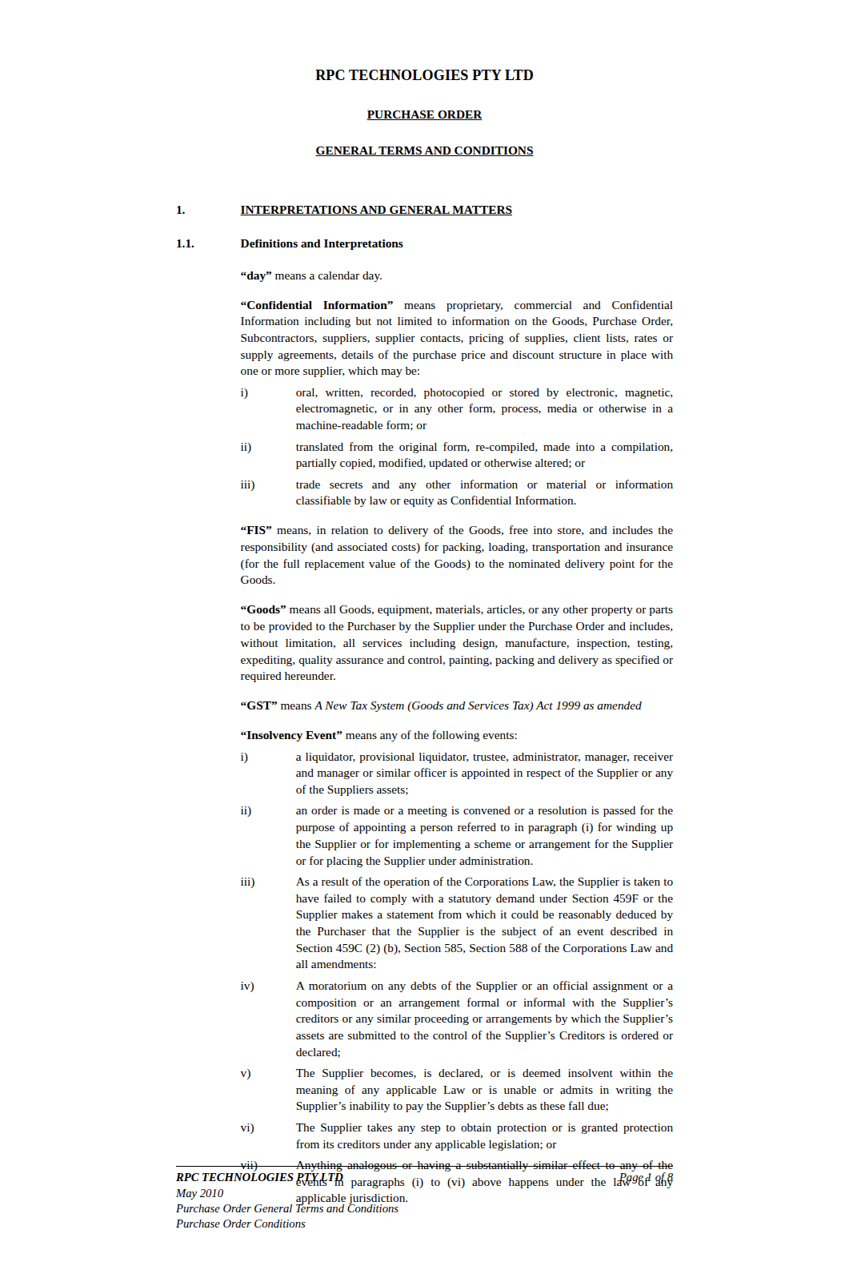RPC TECHNOLOGIES PTY LTD
PURCHASE ORDER
GENERAL TERMS AND CONDITIONS
1. INTERPRETATIONS AND GENERAL MATTERS
1.1. Definitions and Interpretations
“day” means a calendar day.
“Confidential Information” means proprietary, commercial and Confidential Information including but not limited to information on the Goods, Purchase Order, Subcontractors, suppliers, supplier contacts, pricing of supplies, client lists, rates or supply agreements, details of the purchase price and discount structure in place with one or more supplier, which may be:
i) oral, written, recorded, photocopied or stored by electronic, magnetic, electromagnetic, or in any other form, process, media or otherwise in a machine-readable form; or
ii) translated from the original form, re-compiled, made into a compilation, partially copied, modified, updated or otherwise altered; or
iii) trade secrets and any other information or material or information classifiable by law or equity as Confidential Information.
“FIS” means, in relation to delivery of the Goods, free into store, and includes the responsibility (and associated costs) for packing, loading, transportation and insurance (for the full replacement value of the Goods) to the nominated delivery point for the Goods.
“Goods” means all Goods, equipment, materials, articles, or any other property or parts to be provided to the Purchaser by the Supplier under the Purchase Order and includes, without limitation, all services including design, manufacture, inspection, testing, expediting, quality assurance and control, painting, packing and delivery as specified or required hereunder.
“GST” means A New Tax System (Goods and Services Tax) Act 1999 as amended
“Insolvency Event” means any of the following events:
i) a liquidator, provisional liquidator, trustee, administrator, manager, receiver and manager or similar officer is appointed in respect of the Supplier or any of the Suppliers assets;
ii) an order is made or a meeting is convened or a resolution is passed for the purpose of appointing a person referred to in paragraph (i) for winding up the Supplier or for implementing a scheme or arrangement for the Supplier or for placing the Supplier under administration.
iii) As a result of the operation of the Corporations Law, the Supplier is taken to have failed to comply with a statutory demand under Section 459F or the Supplier makes a statement from which it could be reasonably deduced by the Purchaser that the Supplier is the subject of an event described in Section 459C (2) (b), Section 585, Section 588 of the Corporations Law and all amendments:
iv) A moratorium on any debts of the Supplier or an official assignment or a composition or an arrangement formal or informal with the Supplier’s creditors or any similar proceeding or arrangements by which the Supplier’s assets are submitted to the control of the Supplier’s Creditors is ordered or declared;
v) The Supplier becomes, is declared, or is deemed insolvent within the meaning of any applicable Law or is unable or admits in writing the Supplier’s inability to pay the Supplier’s debts as these fall due;
vi) The Supplier takes any step to obtain protection or is granted protection from its creditors under any applicable legislation; or
vii) Anything analogous or having a substantially similar effect to any of the events in paragraphs (i) to (vi) above happens under the law of any applicable jurisdiction.
RPC TECHNOLOGIES PTY LTD Page 1 of 8
May 2010
Purchase Order General Terms and Conditions
Purchase Order Conditions